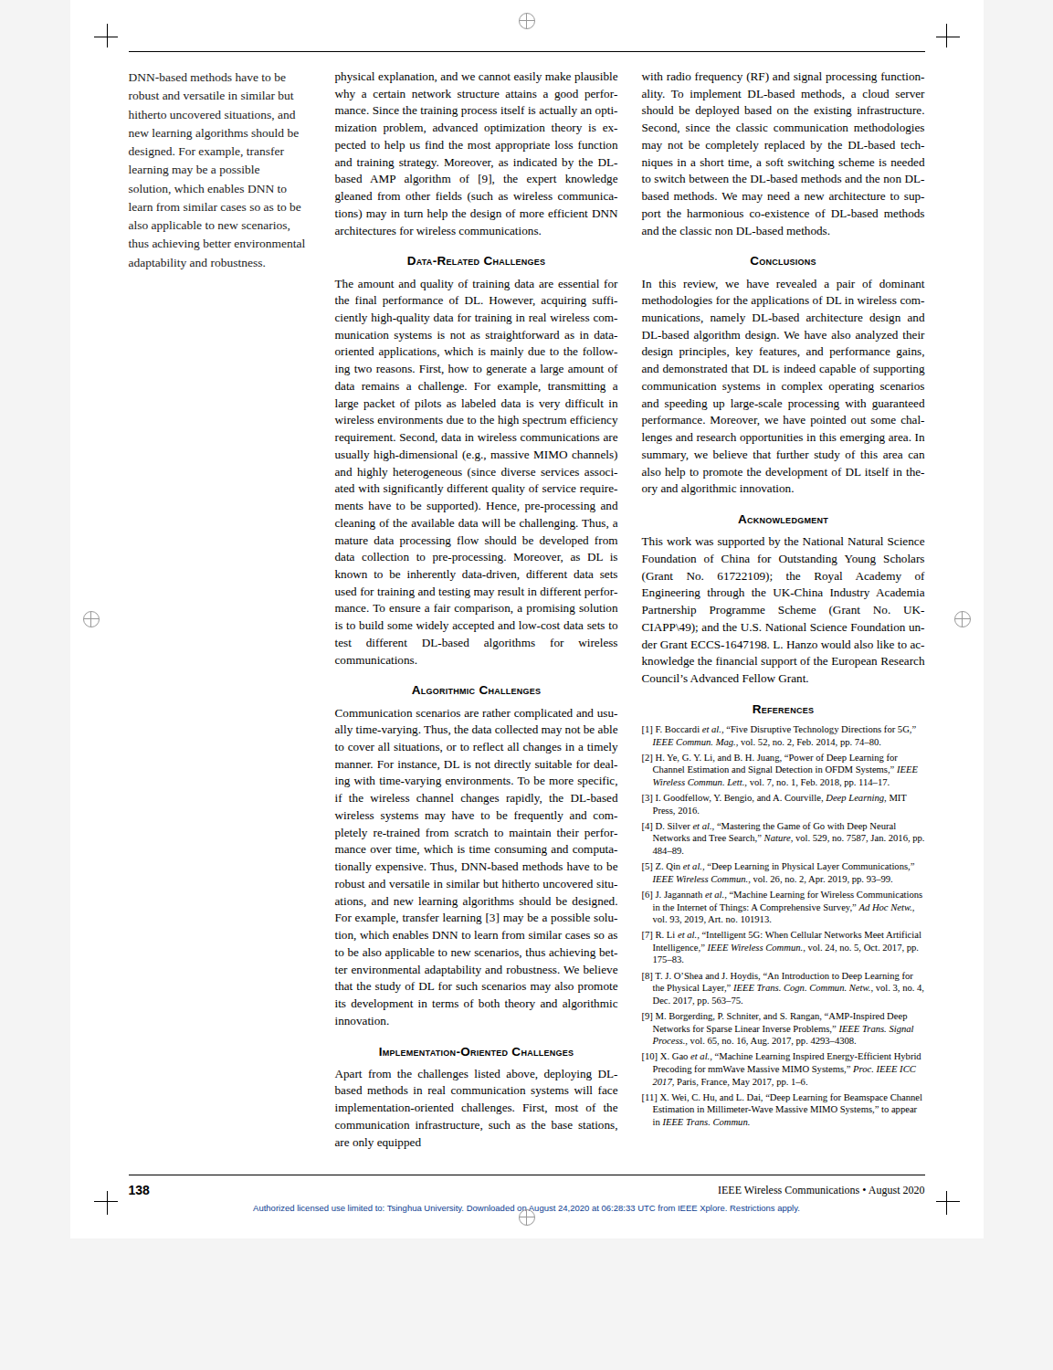DNN-based methods have to be robust and versatile in similar but hitherto uncovered situations, and new learning algorithms should be designed. For example, transfer learning may be a possible solution, which enables DNN to learn from similar cases so as to be also applicable to new scenarios, thus achieving better environmental adaptability and robustness.
physical explanation, and we cannot easily make plausible why a certain network structure attains a good performance. Since the training process itself is actually an optimization problem, advanced optimization theory is expected to help us find the most appropriate loss function and training strategy. Moreover, as indicated by the DL-based AMP algorithm of [9], the expert knowledge gleaned from other fields (such as wireless communications) may in turn help the design of more efficient DNN architectures for wireless communications.
DATA-RELATED CHALLENGES
The amount and quality of training data are essential for the final performance of DL. However, acquiring sufficiently high-quality data for training in real wireless communication systems is not as straightforward as in data-oriented applications, which is mainly due to the following two reasons. First, how to generate a large amount of data remains a challenge. For example, transmitting a large packet of pilots as labeled data is very difficult in wireless environments due to the high spectrum efficiency requirement. Second, data in wireless communications are usually high-dimensional (e.g., massive MIMO channels) and highly heterogeneous (since diverse services associated with significantly different quality of service requirements have to be supported). Hence, pre-processing and cleaning of the available data will be challenging. Thus, a mature data processing flow should be developed from data collection to pre-processing. Moreover, as DL is known to be inherently data-driven, different data sets used for training and testing may result in different performance. To ensure a fair comparison, a promising solution is to build some widely accepted and low-cost data sets to test different DL-based algorithms for wireless communications.
ALGORITHMIC CHALLENGES
Communication scenarios are rather complicated and usually time-varying. Thus, the data collected may not be able to cover all situations, or to reflect all changes in a timely manner. For instance, DL is not directly suitable for dealing with time-varying environments. To be more specific, if the wireless channel changes rapidly, the DL-based wireless systems may have to be frequently and completely re-trained from scratch to maintain their performance over time, which is time consuming and computationally expensive. Thus, DNN-based methods have to be robust and versatile in similar but hitherto uncovered situations, and new learning algorithms should be designed. For example, transfer learning [3] may be a possible solution, which enables DNN to learn from similar cases so as to be also applicable to new scenarios, thus achieving better environmental adaptability and robustness. We believe that the study of DL for such scenarios may also promote its development in terms of both theory and algorithmic innovation.
IMPLEMENTATION-ORIENTED CHALLENGES
Apart from the challenges listed above, deploying DL-based methods in real communication systems will face implementation-oriented challenges. First, most of the communication infrastructure, such as the base stations, are only equipped
with radio frequency (RF) and signal processing functionality. To implement DL-based methods, a cloud server should be deployed based on the existing infrastructure. Second, since the classic communication methodologies may not be completely replaced by the DL-based techniques in a short time, a soft switching scheme is needed to switch between the DL-based methods and the non DL-based methods. We may need a new architecture to support the harmonious co-existence of DL-based methods and the classic non DL-based methods.
CONCLUSIONS
In this review, we have revealed a pair of dominant methodologies for the applications of DL in wireless communications, namely DL-based architecture design and DL-based algorithm design. We have also analyzed their design principles, key features, and performance gains, and demonstrated that DL is indeed capable of supporting communication systems in complex operating scenarios and speeding up large-scale processing with guaranteed performance. Moreover, we have pointed out some challenges and research opportunities in this emerging area. In summary, we believe that further study of this area can also help to promote the development of DL itself in theory and algorithmic innovation.
ACKNOWLEDGMENT
This work was supported by the National Natural Science Foundation of China for Outstanding Young Scholars (Grant No. 61722109); the Royal Academy of Engineering through the UK-China Industry Academia Partnership Programme Scheme (Grant No. UK-CIAPP\49); and the U.S. National Science Foundation under Grant ECCS-1647198. L. Hanzo would also like to acknowledge the financial support of the European Research Council’s Advanced Fellow Grant.
REFERENCES
[1] F. Boccardi et al., “Five Disruptive Technology Directions for 5G,” IEEE Commun. Mag., vol. 52, no. 2, Feb. 2014, pp. 74–80.
[2] H. Ye, G. Y. Li, and B. H. Juang, “Power of Deep Learning for Channel Estimation and Signal Detection in OFDM Systems,” IEEE Wireless Commun. Lett., vol. 7, no. 1, Feb. 2018, pp. 114–17.
[3] I. Goodfellow, Y. Bengio, and A. Courville, Deep Learning, MIT Press, 2016.
[4] D. Silver et al., “Mastering the Game of Go with Deep Neural Networks and Tree Search,” Nature, vol. 529, no. 7587, Jan. 2016, pp. 484–89.
[5] Z. Qin et al., “Deep Learning in Physical Layer Communications,” IEEE Wireless Commun., vol. 26, no. 2, Apr. 2019, pp. 93–99.
[6] J. Jagannath et al., “Machine Learning for Wireless Communications in the Internet of Things: A Comprehensive Survey,” Ad Hoc Netw., vol. 93, 2019, Art. no. 101913.
[7] R. Li et al., “Intelligent 5G: When Cellular Networks Meet Artificial Intelligence,” IEEE Wireless Commun., vol. 24, no. 5, Oct. 2017, pp. 175–83.
[8] T. J. O’Shea and J. Hoydis, “An Introduction to Deep Learning for the Physical Layer,” IEEE Trans. Cogn. Commun. Netw., vol. 3, no. 4, Dec. 2017, pp. 563–75.
[9] M. Borgerding, P. Schniter, and S. Rangan, “AMP-Inspired Deep Networks for Sparse Linear Inverse Problems,” IEEE Trans. Signal Process., vol. 65, no. 16, Aug. 2017, pp. 4293–4308.
[10] X. Gao et al., “Machine Learning Inspired Energy-Efficient Hybrid Precoding for mmWave Massive MIMO Systems,” Proc. IEEE ICC 2017, Paris, France, May 2017, pp. 1–6.
[11] X. Wei, C. Hu, and L. Dai, “Deep Learning for Beamspace Channel Estimation in Millimeter-Wave Massive MIMO Systems,” to appear in IEEE Trans. Commun.
138
IEEE Wireless Communications • August 2020
Authorized licensed use limited to: Tsinghua University. Downloaded on August 24,2020 at 06:28:33 UTC from IEEE Xplore. Restrictions apply.